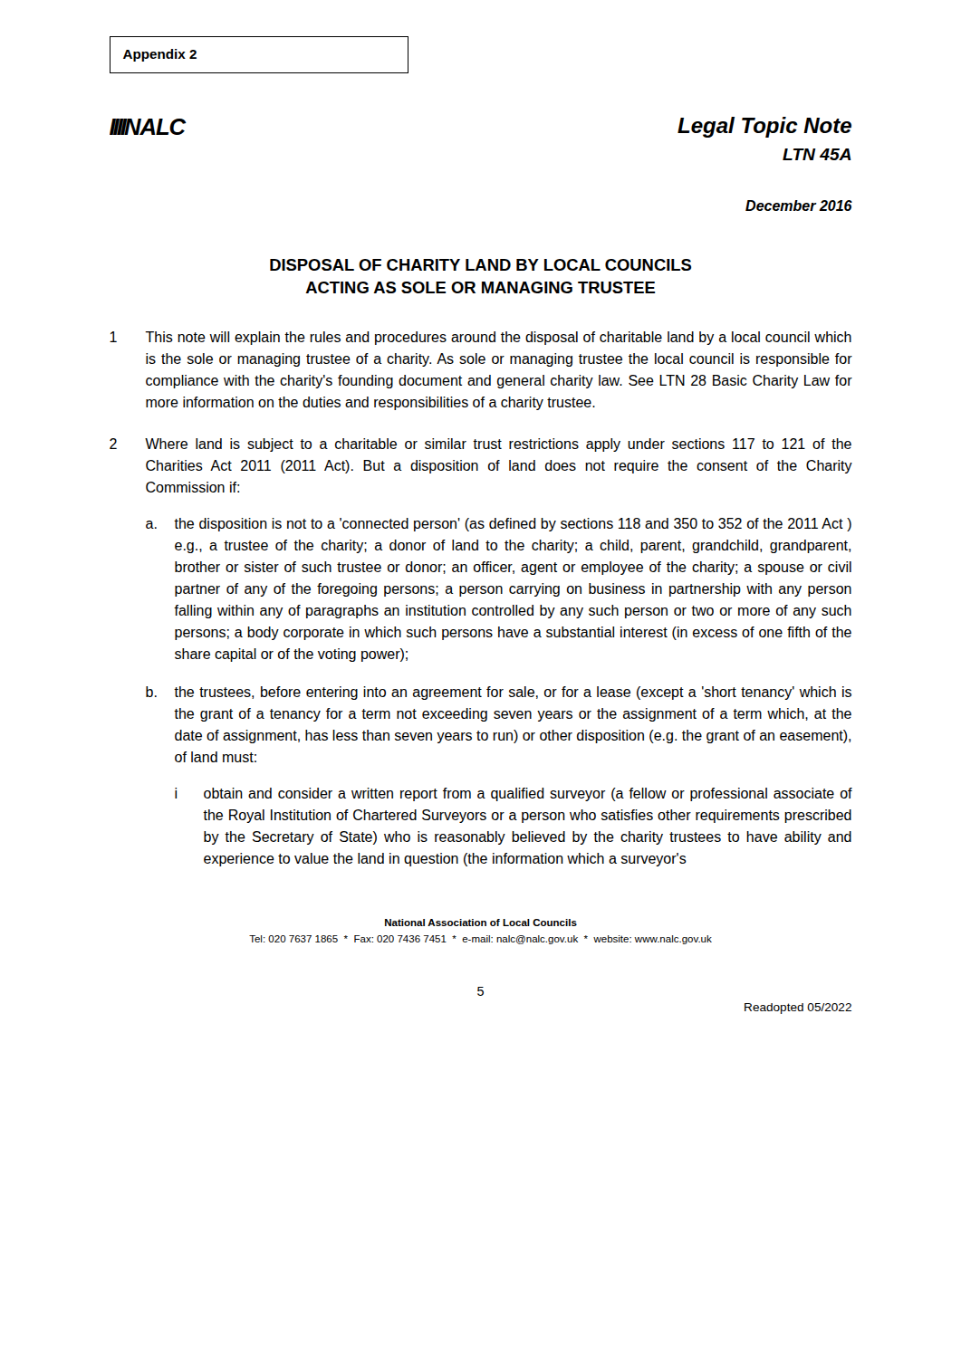Appendix 2
IIIINALC
Legal Topic Note
LTN 45A
December 2016
Disposal of Charity Land by Local Councils
Acting as Sole or Managing Trustee
This note will explain the rules and procedures around the disposal of charitable land by a local council which is the sole or managing trustee of a charity. As sole or managing trustee the local council is responsible for compliance with the charity's founding document and general charity law. See LTN 28 Basic Charity Law for more information on the duties and responsibilities of a charity trustee.
Where land is subject to a charitable or similar trust restrictions apply under sections 117 to 121 of the Charities Act 2011 (2011 Act). But a disposition of land does not require the consent of the Charity Commission if:
the disposition is not to a 'connected person' (as defined by sections 118 and 350 to 352 of the 2011 Act ) e.g., a trustee of the charity; a donor of land to the charity; a child, parent, grandchild, grandparent, brother or sister of such trustee or donor; an officer, agent or employee of the charity; a spouse or civil partner of any of the foregoing persons; a person carrying on business in partnership with any person falling within any of paragraphs an institution controlled by any such person or two or more of any such persons; a body corporate in which such persons have a substantial interest (in excess of one fifth of the share capital or of the voting power);
the trustees, before entering into an agreement for sale, or for a lease (except a 'short tenancy' which is the grant of a tenancy for a term not exceeding seven years or the assignment of a term which, at the date of assignment, has less than seven years to run) or other disposition (e.g. the grant of an easement), of land must:
obtain and consider a written report from a qualified surveyor (a fellow or professional associate of the Royal Institution of Chartered Surveyors or a person who satisfies other requirements prescribed by the Secretary of State) who is reasonably believed by the charity trustees to have ability and experience to value the land in question (the information which a surveyor's
National Association of Local Councils
Tel: 020 7637 1865 * Fax: 020 7436 7451 * e-mail: nalc@nalc.gov.uk * website: www.nalc.gov.uk
5
Readopted 05/2022